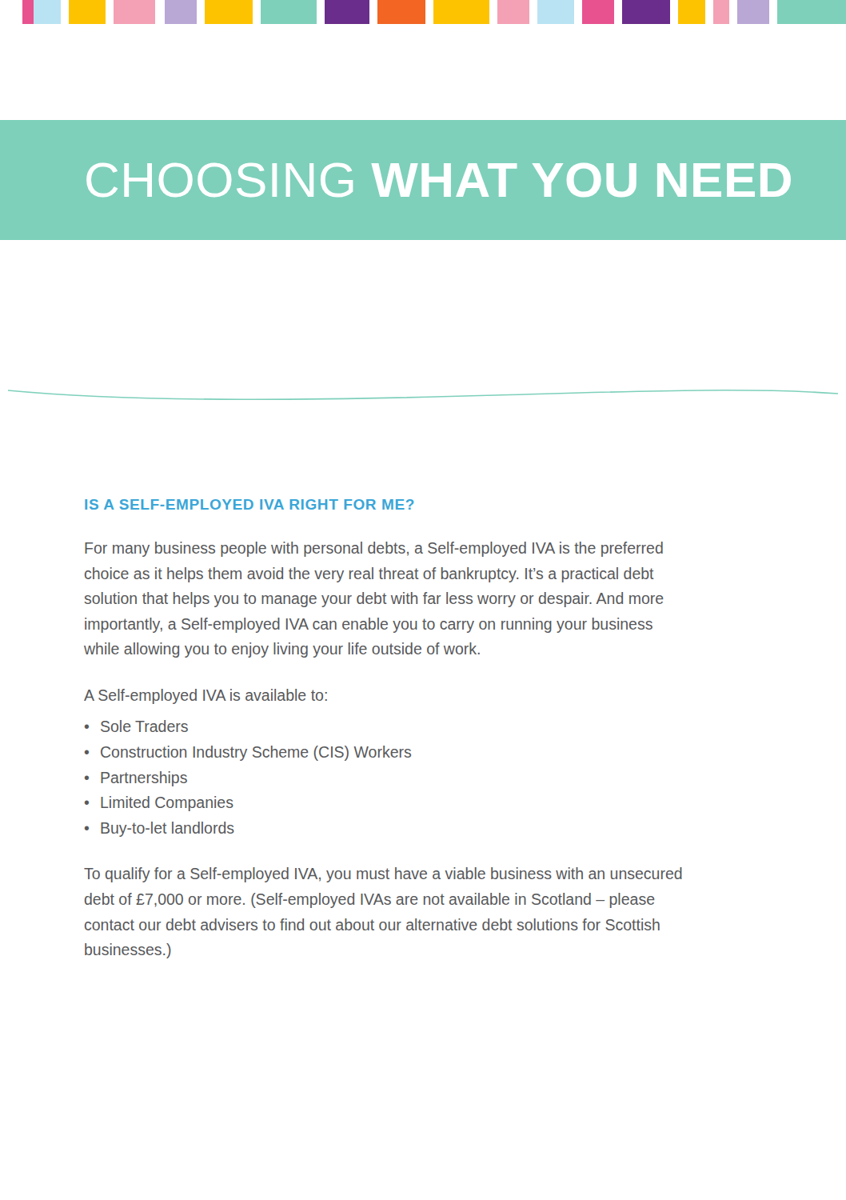CHOOSING WHAT YOU NEED
Is a Self-employed IVA right for me?
For many business people with personal debts, a Self-employed IVA is the preferred choice as it helps them avoid the very real threat of bankruptcy. It’s a practical debt solution that helps you to manage your debt with far less worry or despair. And more importantly, a Self-employed IVA can enable you to carry on running your business while allowing you to enjoy living your life outside of work.
A Self-employed IVA is available to:
Sole Traders
Construction Industry Scheme (CIS) Workers
Partnerships
Limited Companies
Buy-to-let landlords
To qualify for a Self-employed IVA, you must have a viable business with an unsecured debt of £7,000 or more. (Self-employed IVAs are not available in Scotland – please contact our debt advisers to find out about our alternative debt solutions for Scottish businesses.)